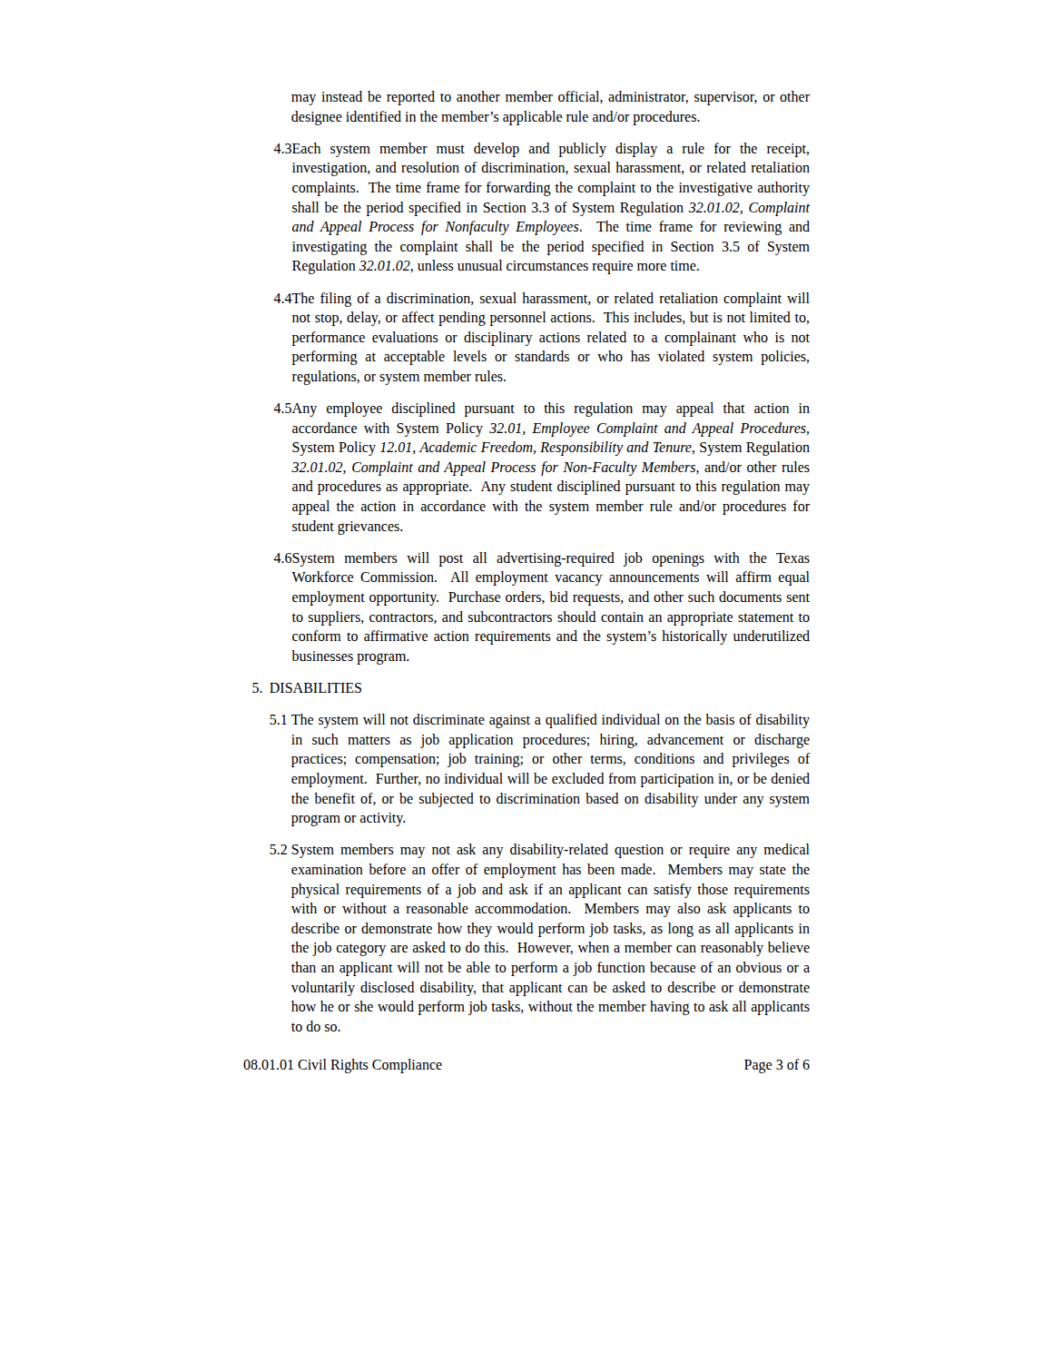may instead be reported to another member official, administrator, supervisor, or other designee identified in the member’s applicable rule and/or procedures.
4.3
Each system member must develop and publicly display a rule for the receipt, investigation, and resolution of discrimination, sexual harassment, or related retaliation complaints. The time frame for forwarding the complaint to the investigative authority shall be the period specified in Section 3.3 of System Regulation 32.01.02, Complaint and Appeal Process for Nonfaculty Employees. The time frame for reviewing and investigating the complaint shall be the period specified in Section 3.5 of System Regulation 32.01.02, unless unusual circumstances require more time.
4.4
The filing of a discrimination, sexual harassment, or related retaliation complaint will not stop, delay, or affect pending personnel actions. This includes, but is not limited to, performance evaluations or disciplinary actions related to a complainant who is not performing at acceptable levels or standards or who has violated system policies, regulations, or system member rules.
4.5
Any employee disciplined pursuant to this regulation may appeal that action in accordance with System Policy 32.01, Employee Complaint and Appeal Procedures, System Policy 12.01, Academic Freedom, Responsibility and Tenure, System Regulation 32.01.02, Complaint and Appeal Process for Non-Faculty Members, and/or other rules and procedures as appropriate. Any student disciplined pursuant to this regulation may appeal the action in accordance with the system member rule and/or procedures for student grievances.
4.6
System members will post all advertising-required job openings with the Texas Workforce Commission. All employment vacancy announcements will affirm equal employment opportunity. Purchase orders, bid requests, and other such documents sent to suppliers, contractors, and subcontractors should contain an appropriate statement to conform to affirmative action requirements and the system’s historically underutilized businesses program.
5.
DISABILITIES
5.1
The system will not discriminate against a qualified individual on the basis of disability in such matters as job application procedures; hiring, advancement or discharge practices; compensation; job training; or other terms, conditions and privileges of employment. Further, no individual will be excluded from participation in, or be denied the benefit of, or be subjected to discrimination based on disability under any system program or activity.
5.2
System members may not ask any disability-related question or require any medical examination before an offer of employment has been made. Members may state the physical requirements of a job and ask if an applicant can satisfy those requirements with or without a reasonable accommodation. Members may also ask applicants to describe or demonstrate how they would perform job tasks, as long as all applicants in the job category are asked to do this. However, when a member can reasonably believe than an applicant will not be able to perform a job function because of an obvious or a voluntarily disclosed disability, that applicant can be asked to describe or demonstrate how he or she would perform job tasks, without the member having to ask all applicants to do so.
08.01.01 Civil Rights Compliance Page 3 of 6